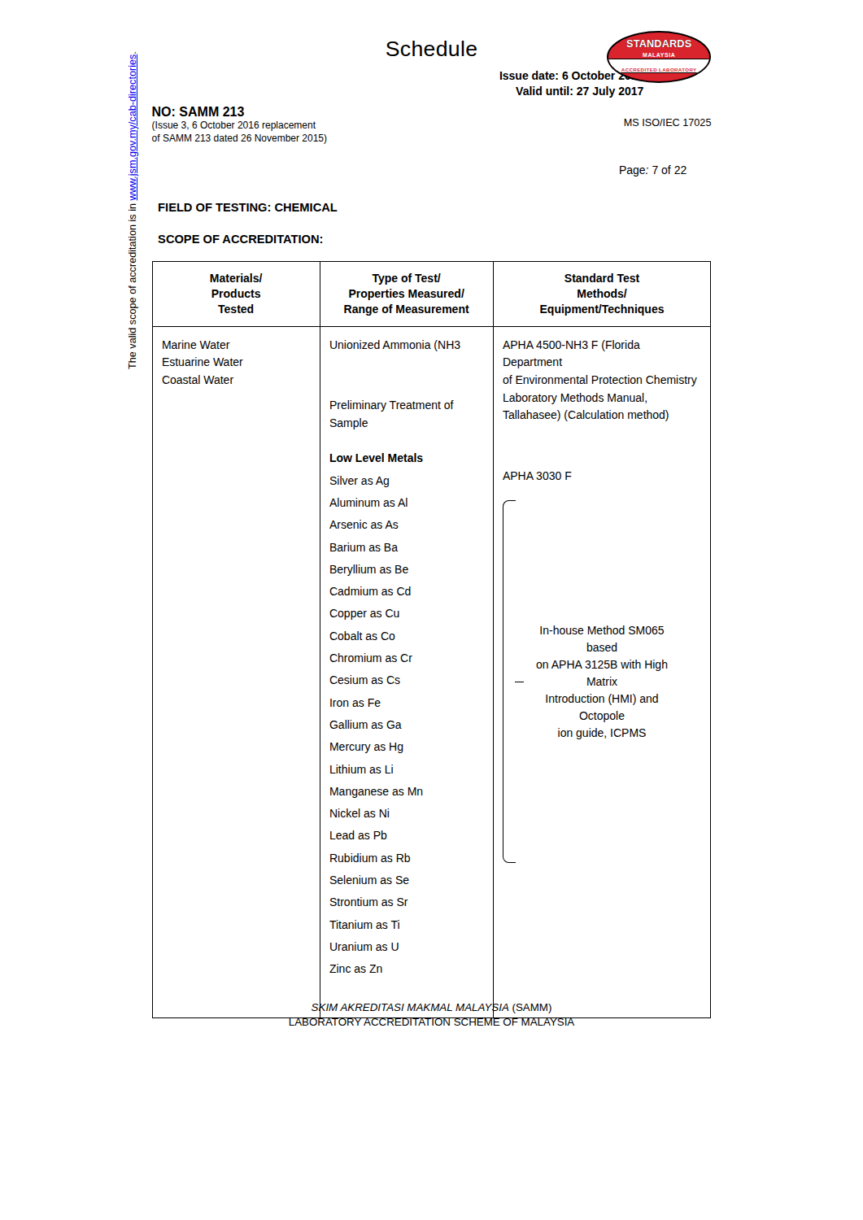STANDARDS
MALAYSIA
ACCREDITED LABORATORY
Schedule
Issue date: 6 October 2016
Valid until: 27 July 2017
NO: SAMM 213
(Issue 3, 6 October 2016 replacement
of SAMM 213 dated 26 November 2015)
MS ISO/IEC 17025
Page: 7 of 22
FIELD OF TESTING: CHEMICAL
SCOPE OF ACCREDITATION:
| Materials/ Products Tested | Type of Test/ Properties Measured/ Range of Measurement | Standard Test Methods/ Equipment/Techniques |
| --- | --- | --- |
| Marine Water Estuarine Water Coastal Water | Unionized Ammonia (NH3 Preliminary Treatment of Sample Low Level Metals Silver as Ag Aluminum as Al Arsenic as As Barium as Ba Beryllium as Be Cadmium as Cd Copper as Cu Cobalt as Co Chromium as Cr Cesium as Cs Iron as Fe Gallium as Ga Mercury as Hg Lithium as Li Manganese as Mn Nickel as Ni Lead as Pb Rubidium as Rb Selenium as Se Strontium as Sr Titanium as Ti Uranium as U Zinc as Zn | APHA 4500-NH3 F (Florida Department of Environmental Protection Chemistry Laboratory Methods Manual, Tallahasee) (Calculation method) APHA 3030 F In-house Method SM065 based on APHA 3125B with High Matrix Introduction (HMI) and Octopole ion guide, ICPMS |
The valid scope of accreditation is in www.jsm.gov.my/cab-directories.
SKIM AKREDITASI MAKMAL MALAYSIA (SAMM)
LABORATORY ACCREDITATION SCHEME OF MALAYSIA